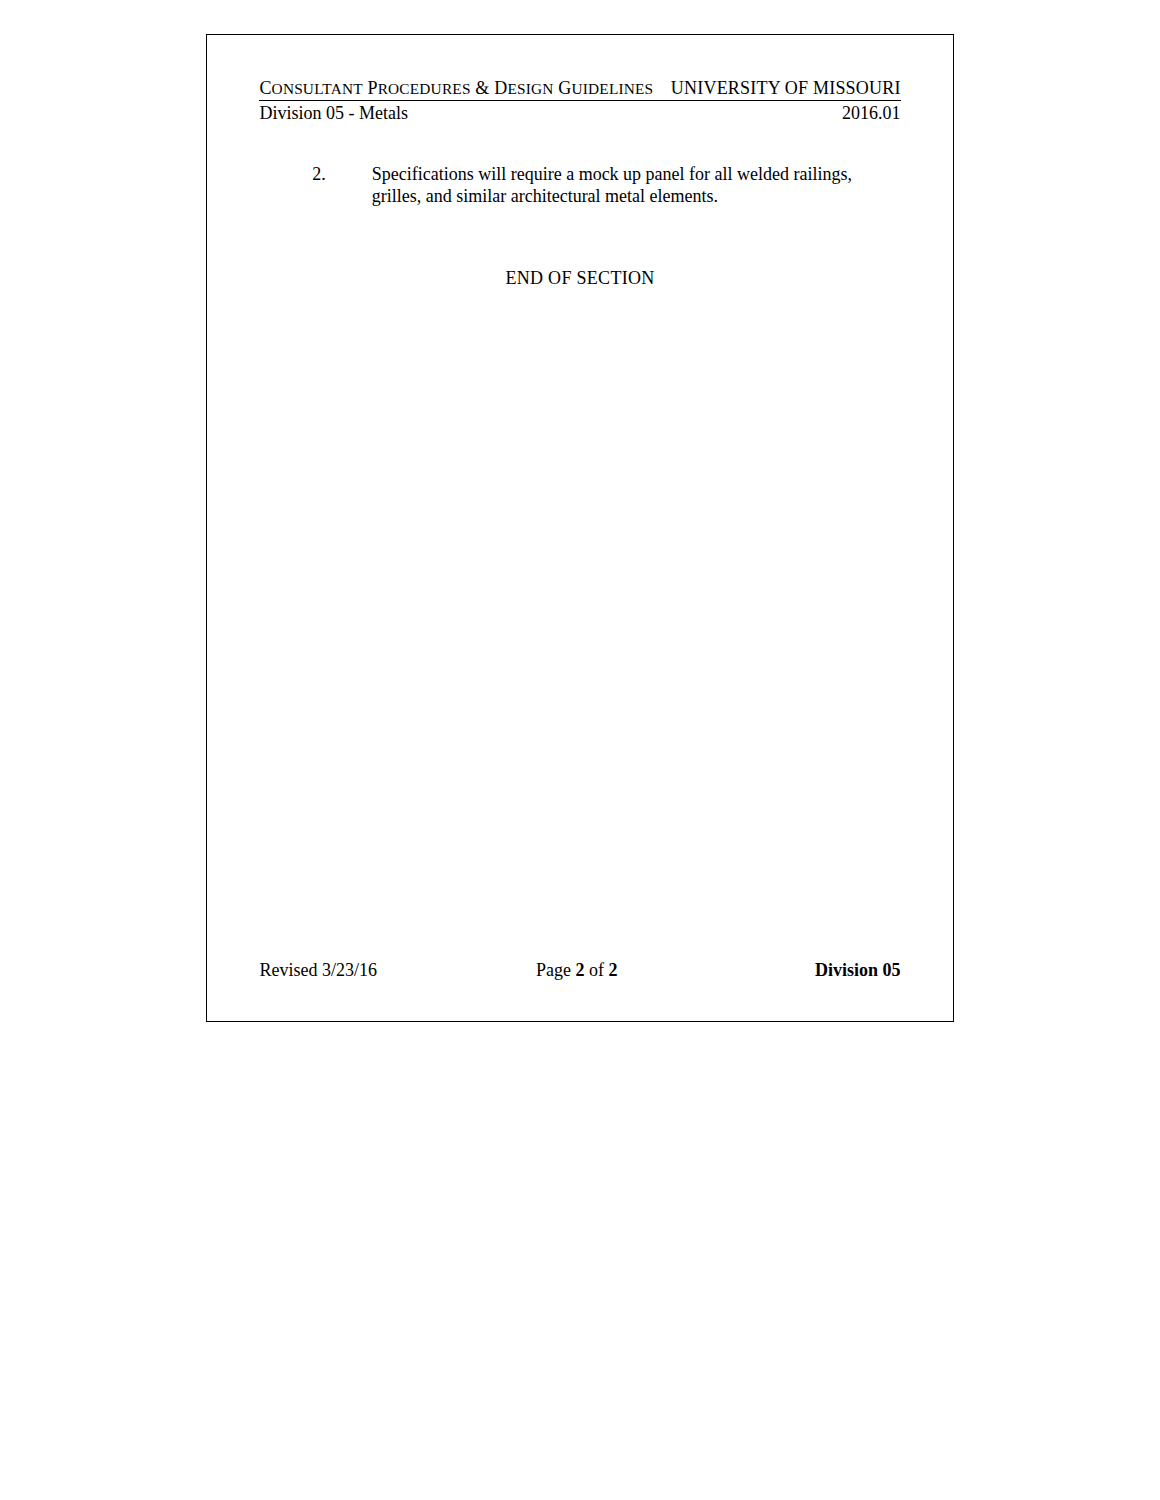CONSULTANT PROCEDURES & DESIGN GUIDELINES UNIVERSITY OF MISSOURI
Division 05 - Metals 2016.01
2.
Specifications will require a mock up panel for all welded railings, grilles, and similar architectural metal elements.
END OF SECTION
Revised 3/23/16 Page 2 of 2 Division 05